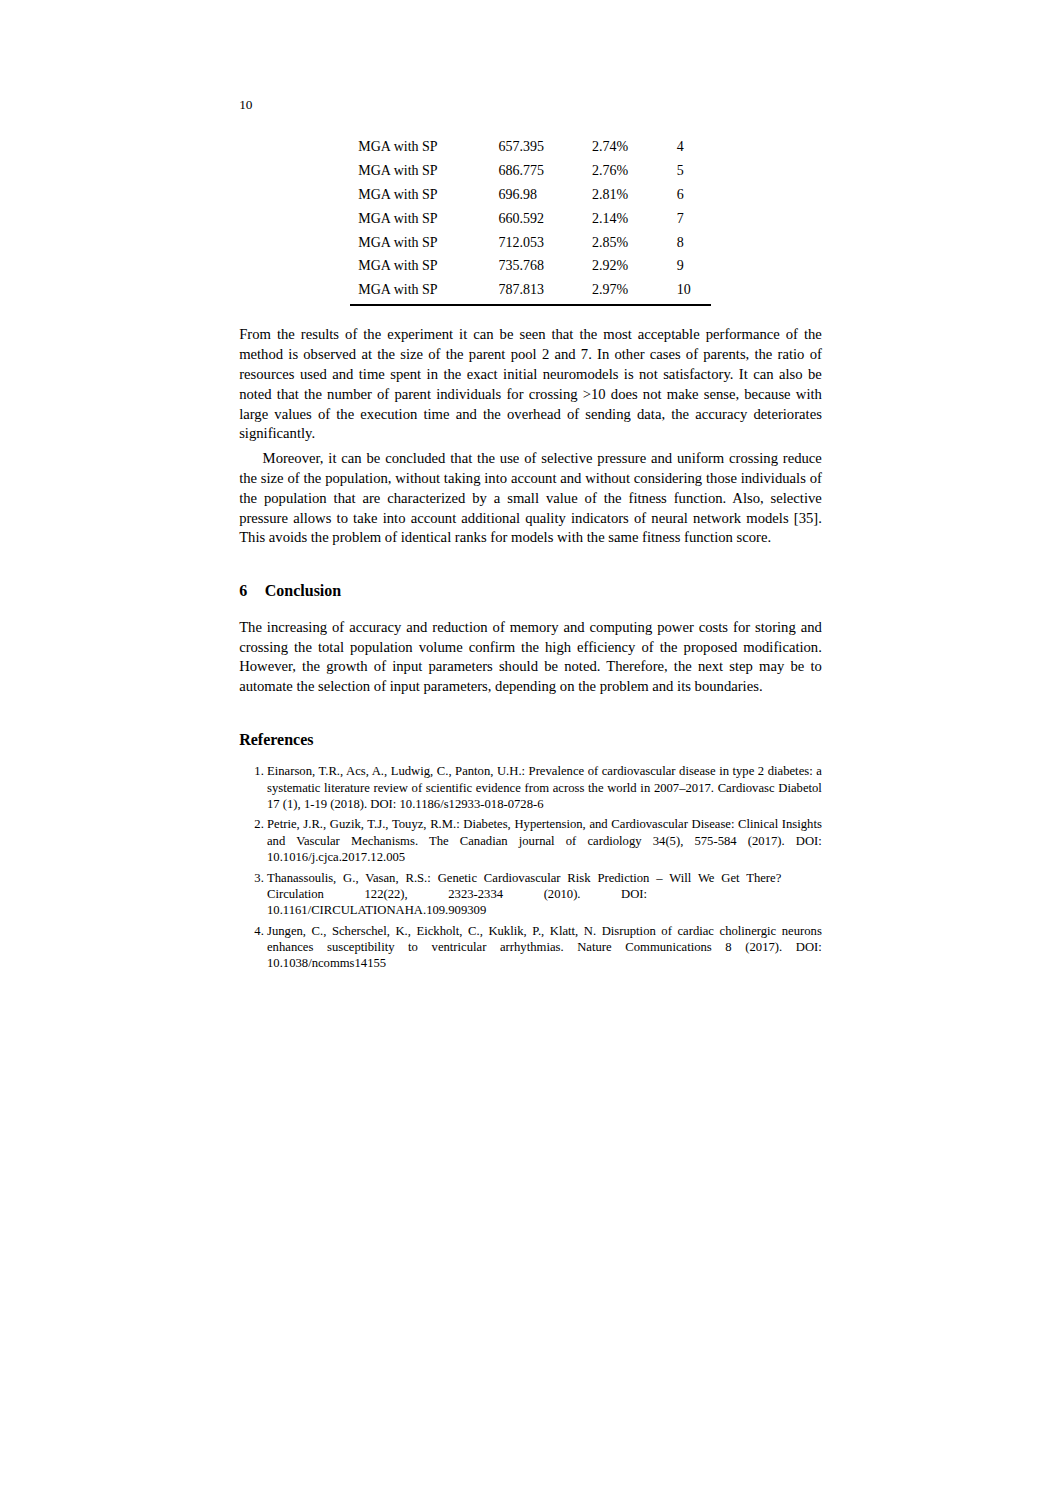10
| MGA with SP | 657.395 | 2.74% | 4 |
| MGA with SP | 686.775 | 2.76% | 5 |
| MGA with SP | 696.98 | 2.81% | 6 |
| MGA with SP | 660.592 | 2.14% | 7 |
| MGA with SP | 712.053 | 2.85% | 8 |
| MGA with SP | 735.768 | 2.92% | 9 |
| MGA with SP | 787.813 | 2.97% | 10 |
From the results of the experiment it can be seen that the most acceptable performance of the method is observed at the size of the parent pool 2 and 7. In other cases of parents, the ratio of resources used and time spent in the exact initial neuromodels is not satisfactory. It can also be noted that the number of parent individuals for crossing >10 does not make sense, because with large values of the execution time and the overhead of sending data, the accuracy deteriorates significantly.
Moreover, it can be concluded that the use of selective pressure and uniform crossing reduce the size of the population, without taking into account and without considering those individuals of the population that are characterized by a small value of the fitness function. Also, selective pressure allows to take into account additional quality indicators of neural network models [35]. This avoids the problem of identical ranks for models with the same fitness function score.
6 Conclusion
The increasing of accuracy and reduction of memory and computing power costs for storing and crossing the total population volume confirm the high efficiency of the proposed modification. However, the growth of input parameters should be noted. Therefore, the next step may be to automate the selection of input parameters, depending on the problem and its boundaries.
References
Einarson, T.R., Acs, A., Ludwig, C., Panton, U.H.: Prevalence of cardiovascular disease in type 2 diabetes: a systematic literature review of scientific evidence from across the world in 2007–2017. Cardiovasc Diabetol 17 (1), 1-19 (2018). DOI: 10.1186/s12933-018-0728-6
Petrie, J.R., Guzik, T.J., Touyz, R.M.: Diabetes, Hypertension, and Cardiovascular Disease: Clinical Insights and Vascular Mechanisms. The Canadian journal of cardiology 34(5), 575-584 (2017). DOI: 10.1016/j.cjca.2017.12.005
Thanassoulis, G., Vasan, R.S.: Genetic Cardiovascular Risk Prediction – Will We Get There? Circulation 122(22), 2323-2334 (2010). DOI: 10.1161/CIRCULATIONAHA.109.909309
Jungen, C., Scherschel, K., Eickholt, C., Kuklik, P., Klatt, N. Disruption of cardiac cholinergic neurons enhances susceptibility to ventricular arrhythmias. Nature Communications 8 (2017). DOI: 10.1038/ncomms14155